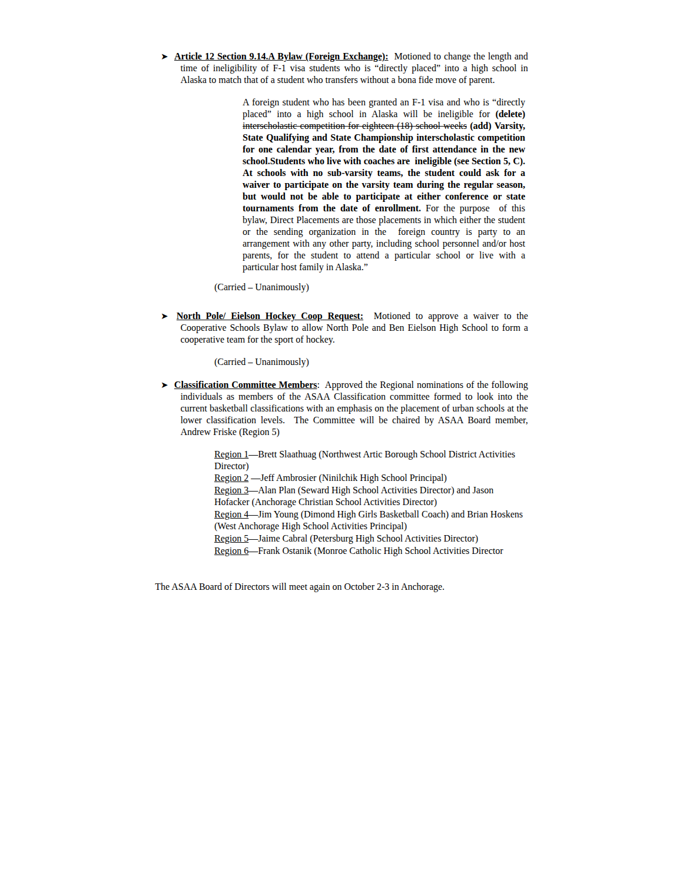➤ Article 12 Section 9.14.A Bylaw (Foreign Exchange): Motioned to change the length and time of ineligibility of F-1 visa students who is “directly placed” into a high school in Alaska to match that of a student who transfers without a bona fide move of parent.
A foreign student who has been granted an F-1 visa and who is “directly placed” into a high school in Alaska will be ineligible for (delete) interscholastic competition for eighteen (18) school weeks (add) Varsity, State Qualifying and State Championship interscholastic competition for one calendar year, from the date of first attendance in the new school. Students who live with coaches are ineligible (see Section 5, C). At schools with no sub-varsity teams, the student could ask for a waiver to participate on the varsity team during the regular season, but would not be able to participate at either conference or state tournaments from the date of enrollment. For the purpose of this bylaw, Direct Placements are those placements in which either the student or the sending organization in the foreign country is party to an arrangement with any other party, including school personnel and/or host parents, for the student to attend a particular school or live with a particular host family in Alaska.”
(Carried – Unanimously)
➤ North Pole/ Eielson Hockey Coop Request: Motioned to approve a waiver to the Cooperative Schools Bylaw to allow North Pole and Ben Eielson High School to form a cooperative team for the sport of hockey.
(Carried – Unanimously)
➤ Classification Committee Members: Approved the Regional nominations of the following individuals as members of the ASAA Classification committee formed to look into the current basketball classifications with an emphasis on the placement of urban schools at the lower classification levels. The Committee will be chaired by ASAA Board member, Andrew Friske (Region 5)
Region 1—Brett Slaathuag (Northwest Artic Borough School District Activities Director)
Region 2 —Jeff Ambrosier (Ninilchik High School Principal)
Region 3—Alan Plan (Seward High School Activities Director) and Jason Hofacker (Anchorage Christian School Activities Director)
Region 4—Jim Young (Dimond High Girls Basketball Coach) and Brian Hoskens (West Anchorage High School Activities Principal)
Region 5—Jaime Cabral (Petersburg High School Activities Director)
Region 6—Frank Ostanik (Monroe Catholic High School Activities Director
The ASAA Board of Directors will meet again on October 2-3 in Anchorage.